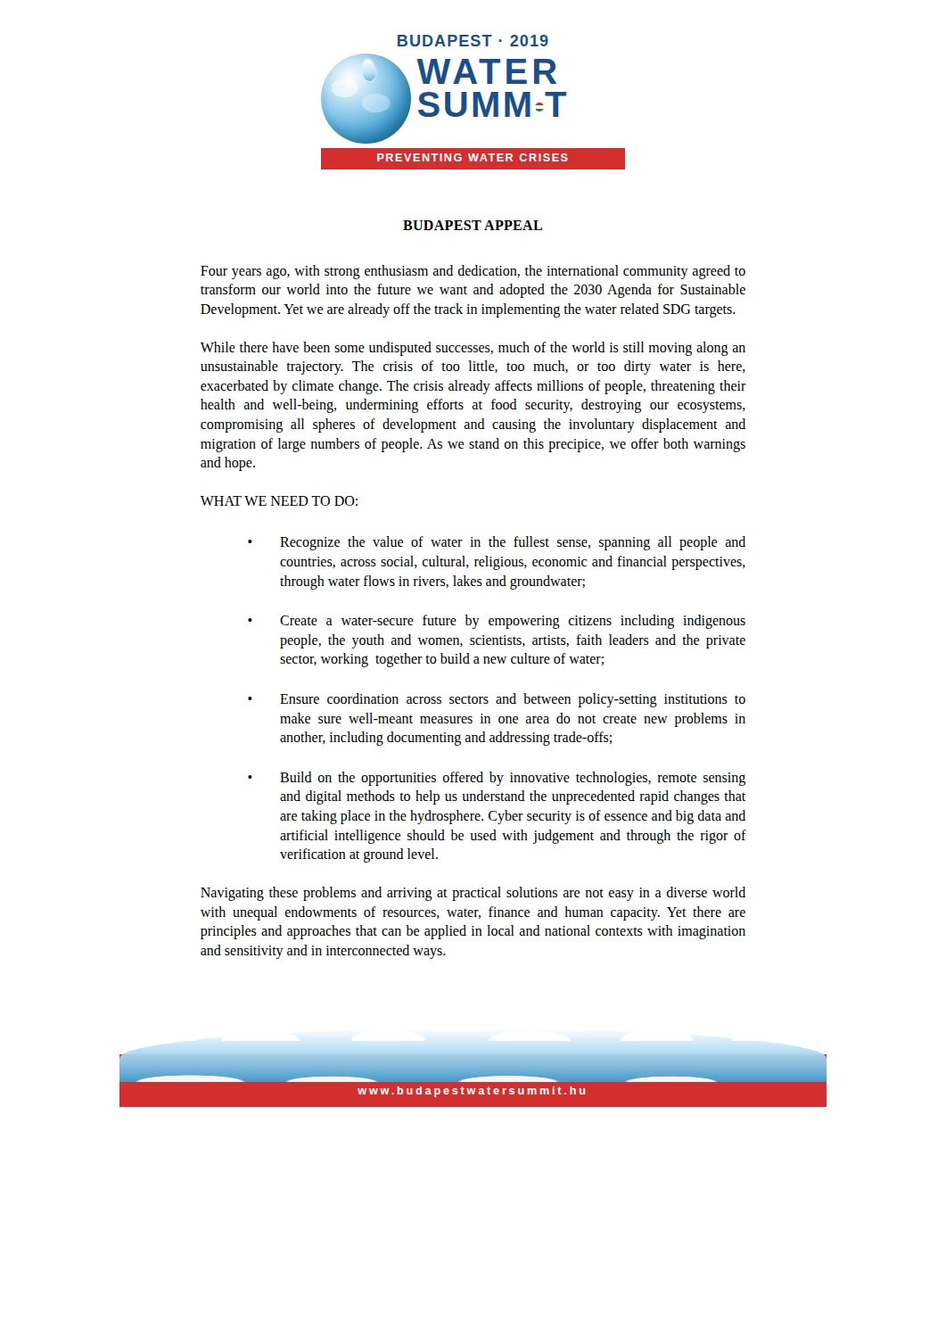BUDAPEST · 2019
WATER
SUMM T
PREVENTING WATER CRISES
BUDAPEST APPEAL
Four years ago, with strong enthusiasm and dedication, the international community agreed to transform our world into the future we want and adopted the 2030 Agenda for Sustainable Development. Yet we are already off the track in implementing the water related SDG targets.
While there have been some undisputed successes, much of the world is still moving along an unsustainable trajectory. The crisis of too little, too much, or too dirty water is here, exacerbated by climate change. The crisis already affects millions of people, threatening their health and well-being, undermining efforts at food security, destroying our ecosystems, compromising all spheres of development and causing the involuntary displacement and migration of large numbers of people. As we stand on this precipice, we offer both warnings and hope.
WHAT WE NEED TO DO:
Recognize the value of water in the fullest sense, spanning all people and countries, across social, cultural, religious, economic and financial perspectives, through water flows in rivers, lakes and groundwater;
Create a water-secure future by empowering citizens including indigenous people, the youth and women, scientists, artists, faith leaders and the private sector, working together to build a new culture of water;
Ensure coordination across sectors and between policy-setting institutions to make sure well-meant measures in one area do not create new problems in another, including documenting and addressing trade-offs;
Build on the opportunities offered by innovative technologies, remote sensing and digital methods to help us understand the unprecedented rapid changes that are taking place in the hydrosphere. Cyber security is of essence and big data and artificial intelligence should be used with judgement and through the rigor of verification at ground level.
Navigating these problems and arriving at practical solutions are not easy in a diverse world with unequal endowments of resources, water, finance and human capacity. Yet there are principles and approaches that can be applied in local and national contexts with imagination and sensitivity and in interconnected ways.
www.budapestwatersummit.hu